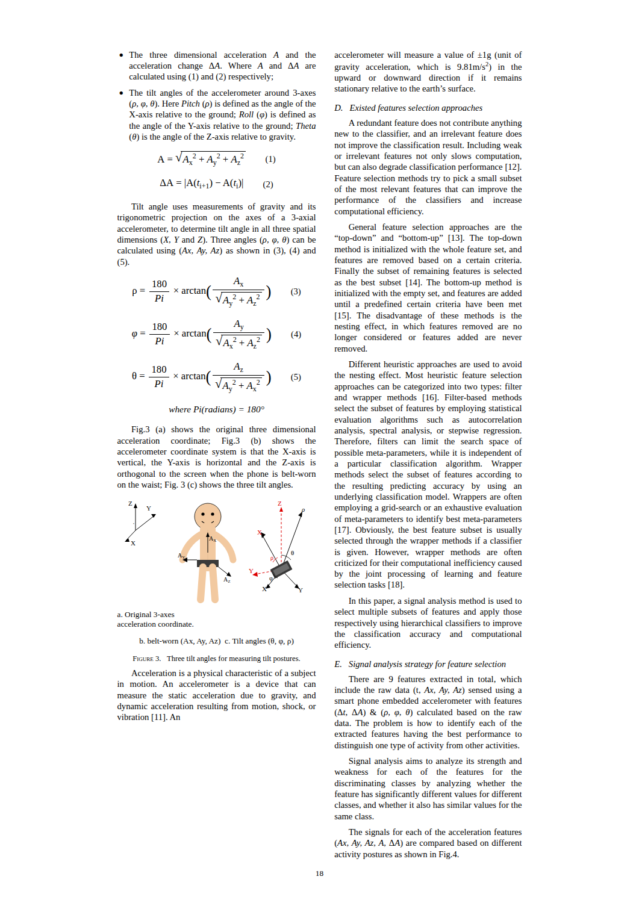The three dimensional acceleration A and the acceleration change ΔA. Where A and ΔA are calculated using (1) and (2) respectively;
The tilt angles of the accelerometer around 3-axes (ρ, φ, θ). Here Pitch (ρ) is defined as the angle of the X-axis relative to the ground; Roll (φ) is defined as the angle of the Y-axis relative to the ground; Theta (θ) is the angle of the Z-axis relative to gravity.
A = Ax 2 + Ay 2 + Az 2 (1)
ΔA = |A(ti+1) − A(ti)| (2)
Tilt angle uses measurements of gravity and its trigonometric projection on the axes of a 3-axial accelerometer, to determine tilt angle in all three spatial dimensions (X, Y and Z). Three angles (ρ, φ, θ) can be calculated using (Ax, Ay, Az) as shown in (3), (4) and (5).
ρ = 180 Pi × arctan(Ax Ay 2 + Az 2) (3)
φ = 180 Pi × arctan(Ay Ax 2 + Az 2) (4)
θ = 180 Pi × arctan(Az Ay 2 + Ax 2) (5)
where Pi(radians) = 180°
Fig.3 (a) shows the original three dimensional acceleration coordinate; Fig.3 (b) shows the accelerometer coordinate system is that the X-axis is vertical, the Y-axis is horizontal and the Z-axis is orthogonal to the screen when the phone is belt-worn on the waist; Fig. 3 (c) shows the three tilt angles.
Z Y X , AX AY AZ Z ρ X Y Y X θ ρ φ
a. Original 3-axes acceleration coordinate.
b. belt-worn (Ax, Ay, Az) c. Tilt angles (θ, φ, ρ)
Figure 3. Three tilt angles for measuring tilt postures.
Acceleration is a physical characteristic of a subject in motion. An accelerometer is a device that can measure the static acceleration due to gravity, and dynamic acceleration resulting from motion, shock, or vibration [11]. An
accelerometer will measure a value of ±1g (unit of gravity acceleration, which is 9.81m/s2) in the upward or downward direction if it remains stationary relative to the earth’s surface.
D. Existed features selection approaches
A redundant feature does not contribute anything new to the classifier, and an irrelevant feature does not improve the classification result. Including weak or irrelevant features not only slows computation, but can also degrade classification performance [12]. Feature selection methods try to pick a small subset of the most relevant features that can improve the performance of the classifiers and increase computational efficiency.
General feature selection approaches are the “top-down” and “bottom-up” [13]. The top-down method is initialized with the whole feature set, and features are removed based on a certain criteria. Finally the subset of remaining features is selected as the best subset [14]. The bottom-up method is initialized with the empty set, and features are added until a predefined certain criteria have been met [15]. The disadvantage of these methods is the nesting effect, in which features removed are no longer considered or features added are never removed.
Different heuristic approaches are used to avoid the nesting effect. Most heuristic feature selection approaches can be categorized into two types: filter and wrapper methods [16]. Filter-based methods select the subset of features by employing statistical evaluation algorithms such as autocorrelation analysis, spectral analysis, or stepwise regression. Therefore, filters can limit the search space of possible meta-parameters, while it is independent of a particular classification algorithm. Wrapper methods select the subset of features according to the resulting predicting accuracy by using an underlying classification model. Wrappers are often employing a grid-search or an exhaustive evaluation of meta-parameters to identify best meta-parameters [17]. Obviously, the best feature subset is usually selected through the wrapper methods if a classifier is given. However, wrapper methods are often criticized for their computational inefficiency caused by the joint processing of learning and feature selection tasks [18].
In this paper, a signal analysis method is used to select multiple subsets of features and apply those respectively using hierarchical classifiers to improve the classification accuracy and computational efficiency.
E. Signal analysis strategy for feature selection
There are 9 features extracted in total, which include the raw data (t, Ax, Ay, Az) sensed using a smart phone embedded accelerometer with features (Δt, ΔA) & (ρ, φ, θ) calculated based on the raw data. The problem is how to identify each of the extracted features having the best performance to distinguish one type of activity from other activities.
Signal analysis aims to analyze its strength and weakness for each of the features for the discriminating classes by analyzing whether the feature has significantly different values for different classes, and whether it also has similar values for the same class.
The signals for each of the acceleration features (Ax, Ay, Az, A, ΔA) are compared based on different activity postures as shown in Fig.4.
18